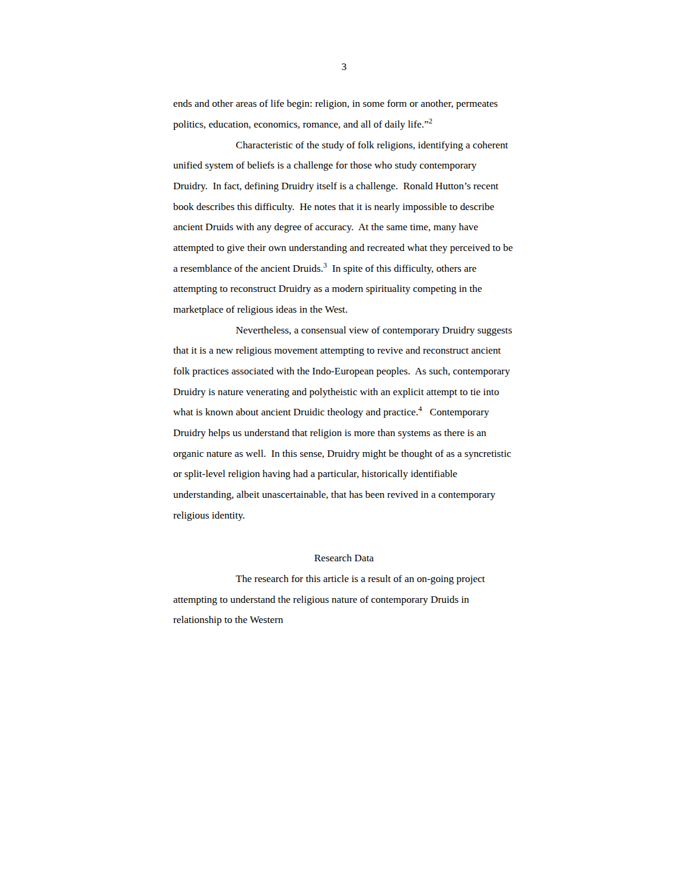3
ends and other areas of life begin: religion, in some form or another, permeates politics, education, economics, romance, and all of daily life.”2
Characteristic of the study of folk religions, identifying a coherent unified system of beliefs is a challenge for those who study contemporary Druidry. In fact, defining Druidry itself is a challenge. Ronald Hutton’s recent book describes this difficulty. He notes that it is nearly impossible to describe ancient Druids with any degree of accuracy. At the same time, many have attempted to give their own understanding and recreated what they perceived to be a resemblance of the ancient Druids.3 In spite of this difficulty, others are attempting to reconstruct Druidry as a modern spirituality competing in the marketplace of religious ideas in the West.
Nevertheless, a consensual view of contemporary Druidry suggests that it is a new religious movement attempting to revive and reconstruct ancient folk practices associated with the Indo-European peoples. As such, contemporary Druidry is nature venerating and polytheistic with an explicit attempt to tie into what is known about ancient Druidic theology and practice.4 Contemporary Druidry helps us understand that religion is more than systems as there is an organic nature as well. In this sense, Druidry might be thought of as a syncretistic or split-level religion having had a particular, historically identifiable understanding, albeit unascertainable, that has been revived in a contemporary religious identity.
Research Data
The research for this article is a result of an on-going project attempting to understand the religious nature of contemporary Druids in relationship to the Western